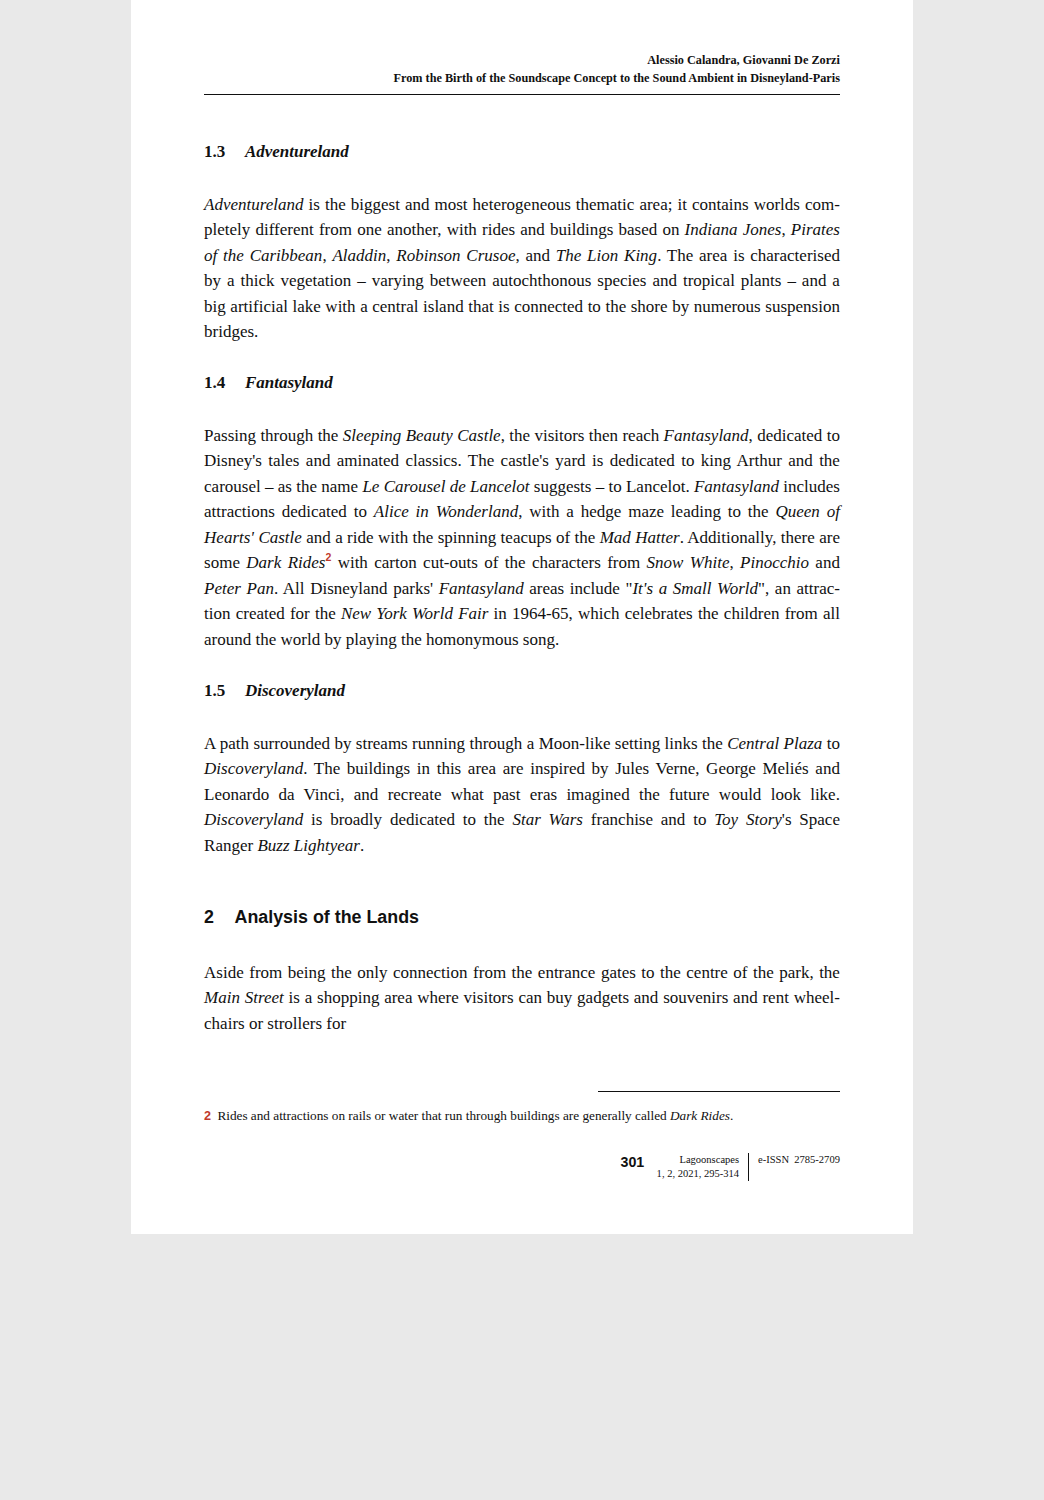Alessio Calandra, Giovanni De Zorzi From the Birth of the Soundscape Concept to the Sound Ambient in Disneyland-Paris
1.3 Adventureland
Adventureland is the biggest and most heterogeneous thematic area; it contains worlds completely different from one another, with rides and buildings based on Indiana Jones, Pirates of the Caribbean, Aladdin, Robinson Crusoe, and The Lion King. The area is characterised by a thick vegetation – varying between autochthonous species and tropical plants – and a big artificial lake with a central island that is connected to the shore by numerous suspension bridges.
1.4 Fantasyland
Passing through the Sleeping Beauty Castle, the visitors then reach Fantasyland, dedicated to Disney's tales and aminated classics. The castle's yard is dedicated to king Arthur and the carousel – as the name Le Carousel de Lancelot suggests – to Lancelot. Fantasyland includes attractions dedicated to Alice in Wonderland, with a hedge maze leading to the Queen of Hearts' Castle and a ride with the spinning teacups of the Mad Hatter. Additionally, there are some Dark Rides2 with carton cut-outs of the characters from Snow White, Pinocchio and Peter Pan. All Disneyland parks' Fantasyland areas include "It's a Small World", an attraction created for the New York World Fair in 1964-65, which celebrates the children from all around the world by playing the homonymous song.
1.5 Discoveryland
A path surrounded by streams running through a Moon-like setting links the Central Plaza to Discoveryland. The buildings in this area are inspired by Jules Verne, George Meliés and Leonardo da Vinci, and recreate what past eras imagined the future would look like. Discoveryland is broadly dedicated to the Star Wars franchise and to Toy Story's Space Ranger Buzz Lightyear.
2 Analysis of the Lands
Aside from being the only connection from the entrance gates to the centre of the park, the Main Street is a shopping area where visitors can buy gadgets and souvenirs and rent wheelchairs or strollers for
2 Rides and attractions on rails or water that run through buildings are generally called Dark Rides.
301 Lagoonscapes 1, 2, 2021, 295-314 e-ISSN 2785-2709